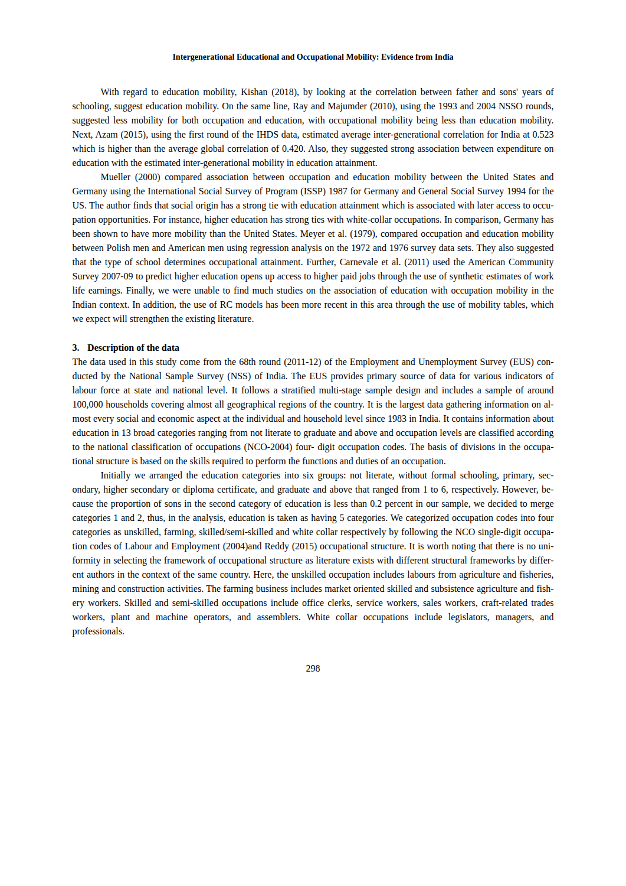Intergenerational Educational and Occupational Mobility: Evidence from India
With regard to education mobility, Kishan (2018), by looking at the correlation between father and sons' years of schooling, suggest education mobility. On the same line, Ray and Majumder (2010), using the 1993 and 2004 NSSO rounds, suggested less mobility for both occupation and education, with occupational mobility being less than education mobility. Next, Azam (2015), using the first round of the IHDS data, estimated average inter-generational correlation for India at 0.523 which is higher than the average global correlation of 0.420. Also, they suggested strong association between expenditure on education with the estimated inter-generational mobility in education attainment.
Mueller (2000) compared association between occupation and education mobility between the United States and Germany using the International Social Survey of Program (ISSP) 1987 for Germany and General Social Survey 1994 for the US. The author finds that social origin has a strong tie with education attainment which is associated with later access to occupation opportunities. For instance, higher education has strong ties with white-collar occupations. In comparison, Germany has been shown to have more mobility than the United States. Meyer et al. (1979), compared occupation and education mobility between Polish men and American men using regression analysis on the 1972 and 1976 survey data sets. They also suggested that the type of school determines occupational attainment. Further, Carnevale et al. (2011) used the American Community Survey 2007-09 to predict higher education opens up access to higher paid jobs through the use of synthetic estimates of work life earnings. Finally, we were unable to find much studies on the association of education with occupation mobility in the Indian context. In addition, the use of RC models has been more recent in this area through the use of mobility tables, which we expect will strengthen the existing literature.
3. Description of the data
The data used in this study come from the 68th round (2011-12) of the Employment and Unemployment Survey (EUS) conducted by the National Sample Survey (NSS) of India. The EUS provides primary source of data for various indicators of labour force at state and national level. It follows a stratified multi-stage sample design and includes a sample of around 100,000 households covering almost all geographical regions of the country. It is the largest data gathering information on almost every social and economic aspect at the individual and household level since 1983 in India. It contains information about education in 13 broad categories ranging from not literate to graduate and above and occupation levels are classified according to the national classification of occupations (NCO-2004) four- digit occupation codes. The basis of divisions in the occupational structure is based on the skills required to perform the functions and duties of an occupation.
Initially we arranged the education categories into six groups: not literate, without formal schooling, primary, secondary, higher secondary or diploma certificate, and graduate and above that ranged from 1 to 6, respectively. However, because the proportion of sons in the second category of education is less than 0.2 percent in our sample, we decided to merge categories 1 and 2, thus, in the analysis, education is taken as having 5 categories. We categorized occupation codes into four categories as unskilled, farming, skilled/semi-skilled and white collar respectively by following the NCO single-digit occupation codes of Labour and Employment (2004)and Reddy (2015) occupational structure. It is worth noting that there is no uniformity in selecting the framework of occupational structure as literature exists with different structural frameworks by different authors in the context of the same country. Here, the unskilled occupation includes labours from agriculture and fisheries, mining and construction activities. The farming business includes market oriented skilled and subsistence agriculture and fishery workers. Skilled and semi-skilled occupations include office clerks, service workers, sales workers, craft-related trades workers, plant and machine operators, and assemblers. White collar occupations include legislators, managers, and professionals.
298